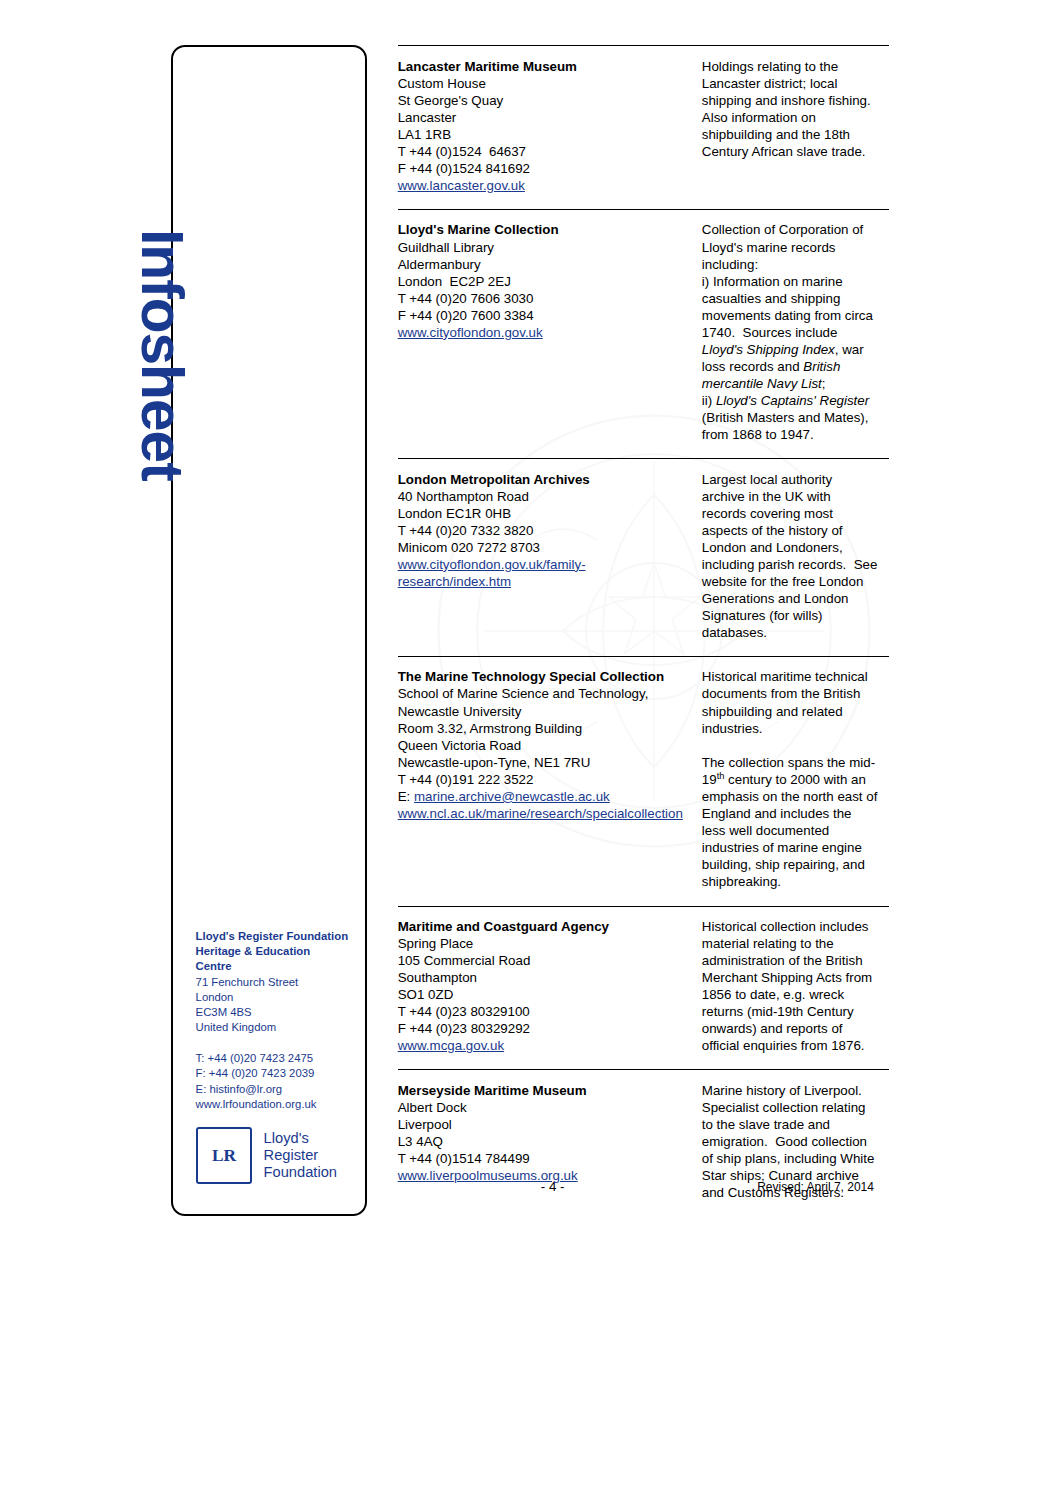Infosheet
Lloyd's Register Foundation
Heritage & Education
Centre
71 Fenchurch Street
London
EC3M 4BS
United Kingdom
T: +44 (0)20 7423 2475
F: +44 (0)20 7423 2039
E: histinfo@lr.org
www.lrfoundation.org.uk
LR
Lloyd's Register
Foundation
| Lancaster Maritime Museum Custom House St George's Quay Lancaster LA1 1RB T +44 (0)1524 64637 F +44 (0)1524 841692 www.lancaster.gov.uk | Holdings relating to the Lancaster district; local shipping and inshore fishing. Also information on shipbuilding and the 18th Century African slave trade. |
| Lloyd's Marine Collection Guildhall Library Aldermanbury London EC2P 2EJ T +44 (0)20 7606 3030 F +44 (0)20 7600 3384 www.cityoflondon.gov.uk | Collection of Corporation of Lloyd's marine records including: i) Information on marine casualties and shipping movements dating from circa 1740. Sources include Lloyd's Shipping Index , war loss records and British mercantile Navy List ; ii) Lloyd's Captains' Register (British Masters and Mates), from 1868 to 1947. |
| London Metropolitan Archives 40 Northampton Road London EC1R 0HB T +44 (0)20 7332 3820 Minicom 020 7272 8703 www.cityoflondon.gov.uk/family-research/index.htm | Largest local authority archive in the UK with records covering most aspects of the history of London and Londoners, including parish records. See website for the free London Generations and London Signatures (for wills) databases. |
| The Marine Technology Special Collection School of Marine Science and Technology, Newcastle University Room 3.32, Armstrong Building Queen Victoria Road Newcastle-upon-Tyne, NE1 7RU T +44 (0)191 222 3522 E: marine.archive@newcastle.ac.uk www.ncl.ac.uk/marine/research/specialcollection | Historical maritime technical documents from the British shipbuilding and related industries. The collection spans the mid-19 th century to 2000 with an emphasis on the north east of England and includes the less well documented industries of marine engine building, ship repairing, and shipbreaking. |
| Maritime and Coastguard Agency Spring Place 105 Commercial Road Southampton SO1 0ZD T +44 (0)23 80329100 F +44 (0)23 80329292 www.mcga.gov.uk | Historical collection includes material relating to the administration of the British Merchant Shipping Acts from 1856 to date, e.g. wreck returns (mid-19th Century onwards) and reports of official enquiries from 1876. |
| Merseyside Maritime Museum Albert Dock Liverpool L3 4AQ T +44 (0)1514 784499 www.liverpoolmuseums.org.uk | Marine history of Liverpool. Specialist collection relating to the slave trade and emigration. Good collection of ship plans, including White Star ships; Cunard archive and Customs Registers. |
- 4 -
Revised: April 7, 2014